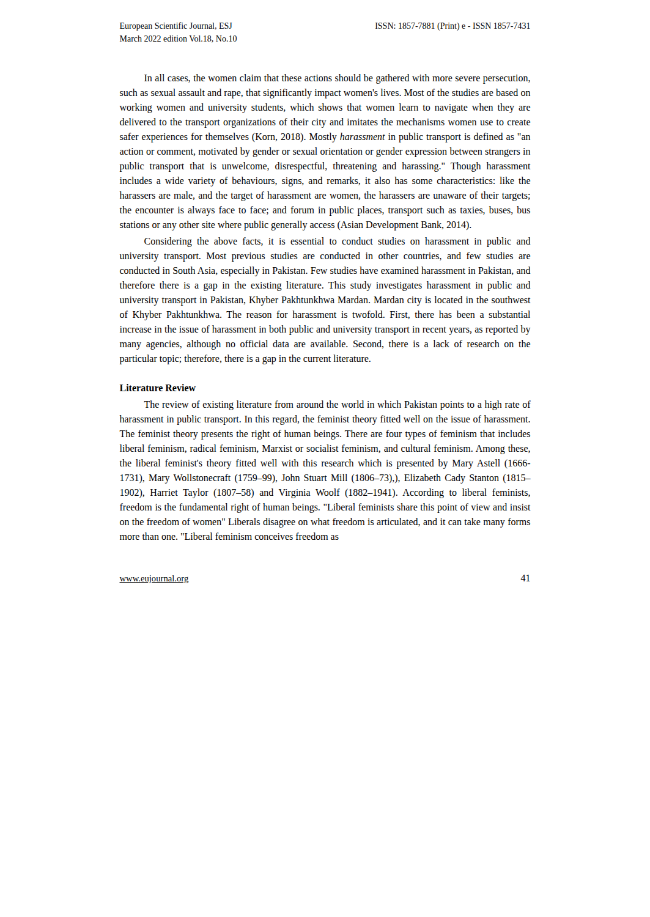European Scientific Journal, ESJ
March 2022 edition Vol.18, No.10
ISSN: 1857-7881 (Print) e - ISSN 1857-7431
In all cases, the women claim that these actions should be gathered with more severe persecution, such as sexual assault and rape, that significantly impact women's lives. Most of the studies are based on working women and university students, which shows that women learn to navigate when they are delivered to the transport organizations of their city and imitates the mechanisms women use to create safer experiences for themselves (Korn, 2018). Mostly harassment in public transport is defined as "an action or comment, motivated by gender or sexual orientation or gender expression between strangers in public transport that is unwelcome, disrespectful, threatening and harassing." Though harassment includes a wide variety of behaviours, signs, and remarks, it also has some characteristics: like the harassers are male, and the target of harassment are women, the harassers are unaware of their targets; the encounter is always face to face; and forum in public places, transport such as taxies, buses, bus stations or any other site where public generally access (Asian Development Bank, 2014).
Considering the above facts, it is essential to conduct studies on harassment in public and university transport. Most previous studies are conducted in other countries, and few studies are conducted in South Asia, especially in Pakistan. Few studies have examined harassment in Pakistan, and therefore there is a gap in the existing literature. This study investigates harassment in public and university transport in Pakistan, Khyber Pakhtunkhwa Mardan. Mardan city is located in the southwest of Khyber Pakhtunkhwa. The reason for harassment is twofold. First, there has been a substantial increase in the issue of harassment in both public and university transport in recent years, as reported by many agencies, although no official data are available. Second, there is a lack of research on the particular topic; therefore, there is a gap in the current literature.
Literature Review
The review of existing literature from around the world in which Pakistan points to a high rate of harassment in public transport. In this regard, the feminist theory fitted well on the issue of harassment. The feminist theory presents the right of human beings. There are four types of feminism that includes liberal feminism, radical feminism, Marxist or socialist feminism, and cultural feminism. Among these, the liberal feminist's theory fitted well with this research which is presented by Mary Astell (1666-1731), Mary Wollstonecraft (1759–99), John Stuart Mill (1806–73),), Elizabeth Cady Stanton (1815–1902), Harriet Taylor (1807–58) and Virginia Woolf (1882–1941). According to liberal feminists, freedom is the fundamental right of human beings. "Liberal feminists share this point of view and insist on the freedom of women" Liberals disagree on what freedom is articulated, and it can take many forms more than one. "Liberal feminism conceives freedom as
www.eujournal.org
41